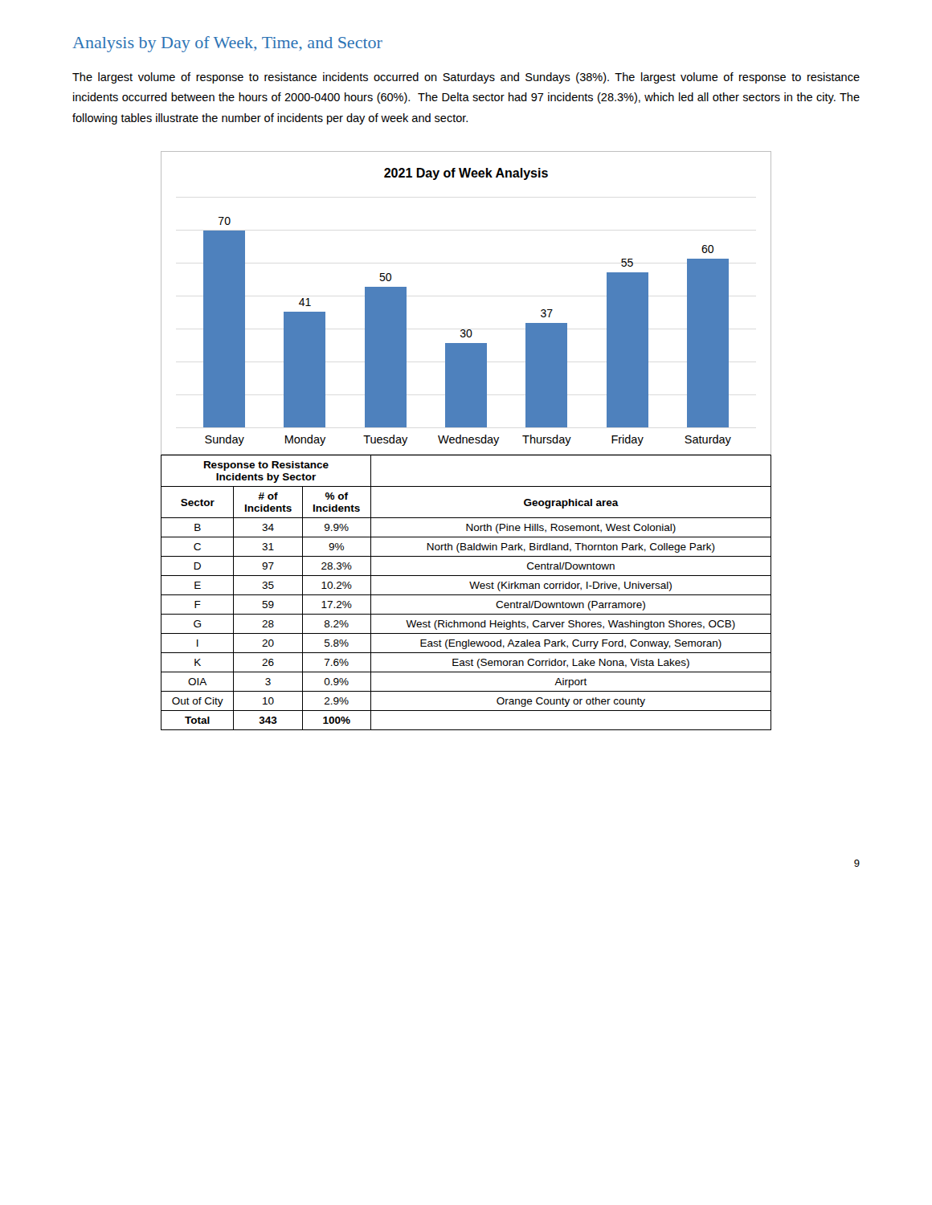Analysis by Day of Week, Time, and Sector
The largest volume of response to resistance incidents occurred on Saturdays and Sundays (38%). The largest volume of response to resistance incidents occurred between the hours of 2000-0400 hours (60%). The Delta sector had 97 incidents (28.3%), which led all other sectors in the city. The following tables illustrate the number of incidents per day of week and sector.
2021 Day of Week Analysis
70
41
50
30
37
55
60
Sunday
Monday
Tuesday
Wednesday
Thursday
Friday
Saturday
| Response to Resistance Incidents by Sector | |
| Sector | # of Incidents | % of Incidents | Geographical area |
| B | 34 | 9.9% | North (Pine Hills, Rosemont, West Colonial) |
| C | 31 | 9% | North (Baldwin Park, Birdland, Thornton Park, College Park) |
| D | 97 | 28.3% | Central/Downtown |
| E | 35 | 10.2% | West (Kirkman corridor, I-Drive, Universal) |
| F | 59 | 17.2% | Central/Downtown (Parramore) |
| G | 28 | 8.2% | West (Richmond Heights, Carver Shores, Washington Shores, OCB) |
| I | 20 | 5.8% | East (Englewood, Azalea Park, Curry Ford, Conway, Semoran) |
| K | 26 | 7.6% | East (Semoran Corridor, Lake Nona, Vista Lakes) |
| OIA | 3 | 0.9% | Airport |
| Out of City | 10 | 2.9% | Orange County or other county |
| Total | 343 | 100% | |
9